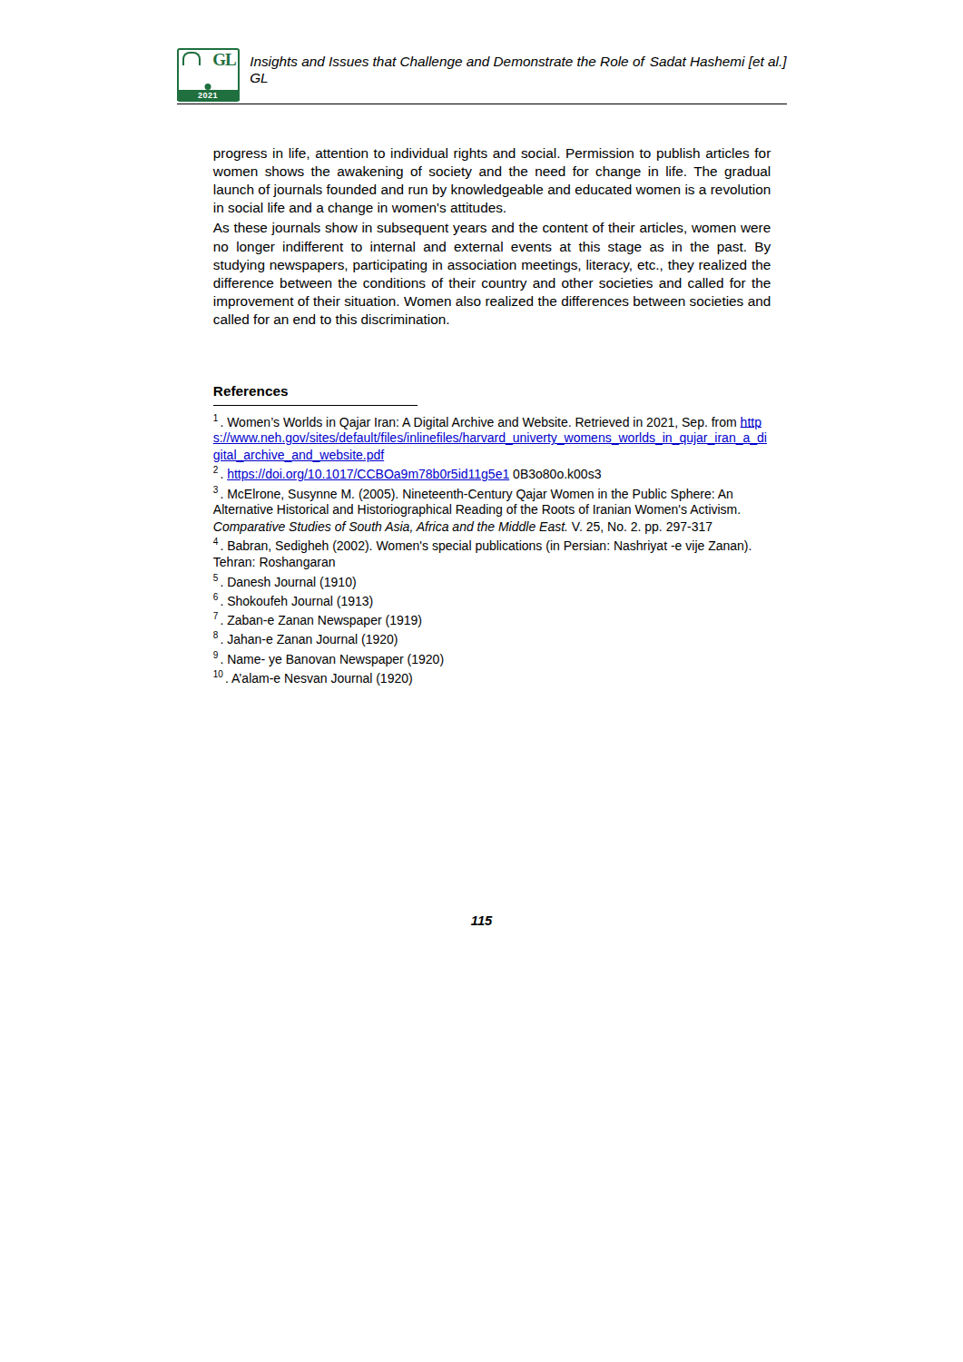GL
2021
Insights and Issues that Challenge and Demonstrate the Role of GL Sadat Hashemi [et al.]
progress in life, attention to individual rights and social. Permission to publish articles for women shows the awakening of society and the need for change in life. The gradual launch of journals founded and run by knowledgeable and educated women is a revolution in social life and a change in women's attitudes.
As these journals show in subsequent years and the content of their articles, women were no longer indifferent to internal and external events at this stage as in the past. By studying newspapers, participating in association meetings, literacy, etc., they realized the difference between the conditions of their country and other societies and called for the improvement of their situation. Women also realized the differences between societies and called for an end to this discrimination.
References
. Women’s Worlds in Qajar Iran: A Digital Archive and Website. Retrieved in 2021, Sep. from https://www.neh.gov/sites/default/files/inlinefiles/harvard_univerty_womens_worlds_in_qujar_iran_a_digital_archive_and_website.pdf
. https://doi.org/10.1017/CCBOa9m78b0r5id11g5e1 0B3o80o.k00s3
. McElrone, Susynne M. (2005). Nineteenth-Century Qajar Women in the Public Sphere: An Alternative Historical and Historiographical Reading of the Roots of Iranian Women's Activism. Comparative Studies of South Asia, Africa and the Middle East. V. 25, No. 2. pp. 297-317
. Babran, Sedigheh (2002). Women's special publications (in Persian: Nashriyat -e vije Zanan). Tehran: Roshangaran
. Danesh Journal (1910)
. Shokoufeh Journal (1913)
. Zaban-e Zanan Newspaper (1919)
. Jahan-e Zanan Journal (1920)
. Name- ye Banovan Newspaper (1920)
. A’alam-e Nesvan Journal (1920)
115